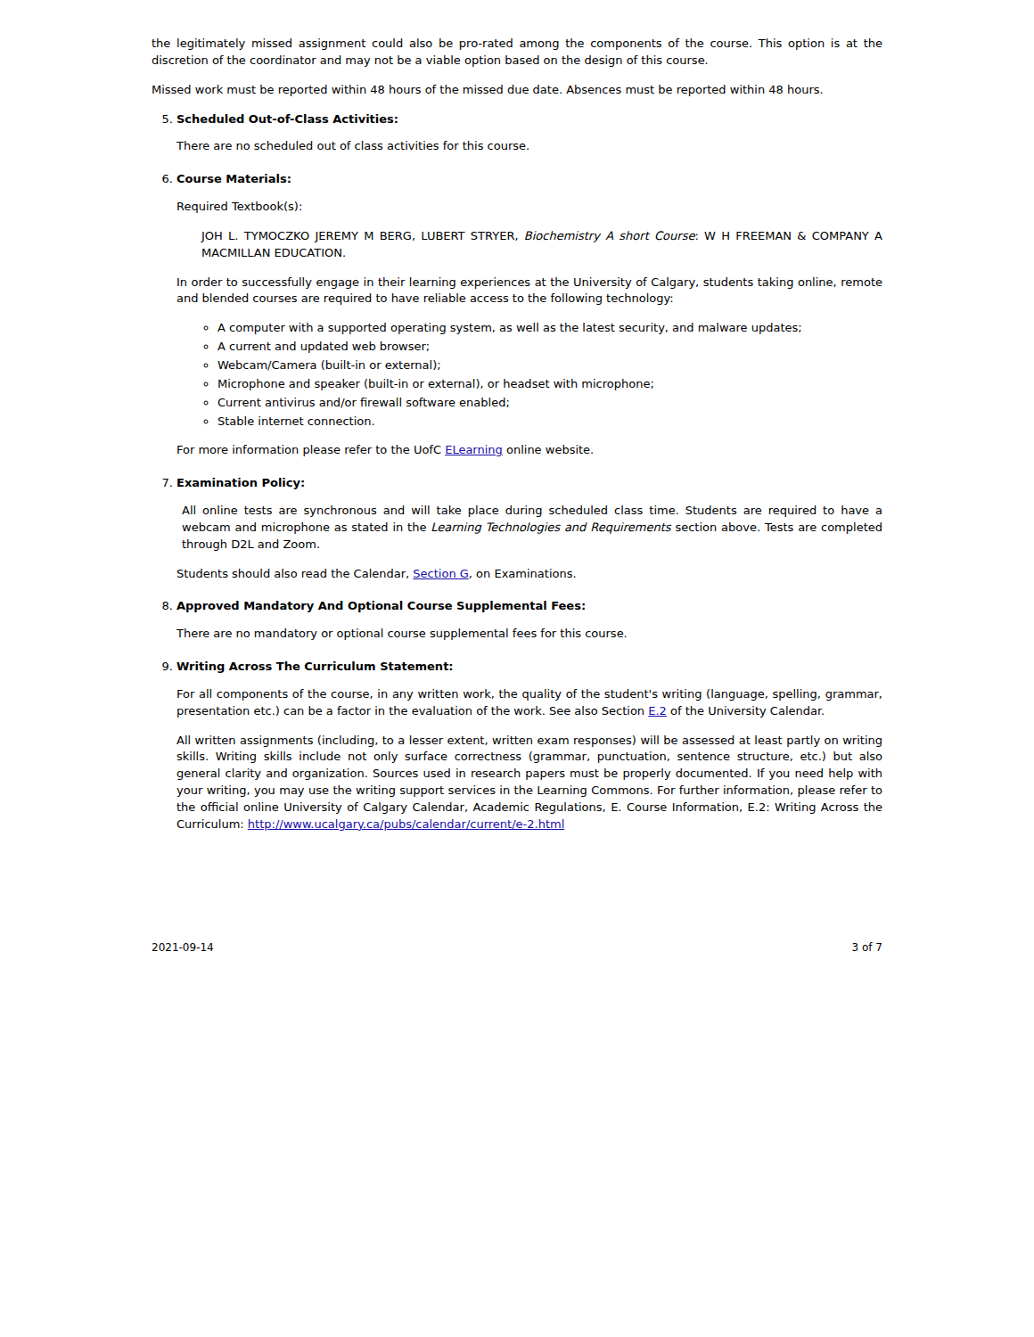the legitimately missed assignment could also be pro-rated among the components of the course. This option is at the discretion of the coordinator and may not be a viable option based on the design of this course.
Missed work must be reported within 48 hours of the missed due date. Absences must be reported within 48 hours.
Scheduled Out-of-Class Activities:
There are no scheduled out of class activities for this course.
Course Materials:
Required Textbook(s):
JOH L. TYMOCZKO JEREMY M BERG, LUBERT STRYER, Biochemistry A short Course: W H FREEMAN & COMPANY A MACMILLAN EDUCATION.
In order to successfully engage in their learning experiences at the University of Calgary, students taking online, remote and blended courses are required to have reliable access to the following technology:
A computer with a supported operating system, as well as the latest security, and malware updates;
A current and updated web browser;
Webcam/Camera (built-in or external);
Microphone and speaker (built-in or external), or headset with microphone;
Current antivirus and/or firewall software enabled;
Stable internet connection.
For more information please refer to the UofC ELearning online website.
Examination Policy:
All online tests are synchronous and will take place during scheduled class time. Students are required to have a webcam and microphone as stated in the Learning Technologies and Requirements section above. Tests are completed through D2L and Zoom.
Students should also read the Calendar, Section G, on Examinations.
Approved Mandatory And Optional Course Supplemental Fees:
There are no mandatory or optional course supplemental fees for this course.
Writing Across The Curriculum Statement:
For all components of the course, in any written work, the quality of the student's writing (language, spelling, grammar, presentation etc.) can be a factor in the evaluation of the work. See also Section E.2 of the University Calendar.
All written assignments (including, to a lesser extent, written exam responses) will be assessed at least partly on writing skills. Writing skills include not only surface correctness (grammar, punctuation, sentence structure, etc.) but also general clarity and organization. Sources used in research papers must be properly documented. If you need help with your writing, you may use the writing support services in the Learning Commons. For further information, please refer to the official online University of Calgary Calendar, Academic Regulations, E. Course Information, E.2: Writing Across the Curriculum: http://www.ucalgary.ca/pubs/calendar/current/e-2.html
2021-09-14 3 of 7